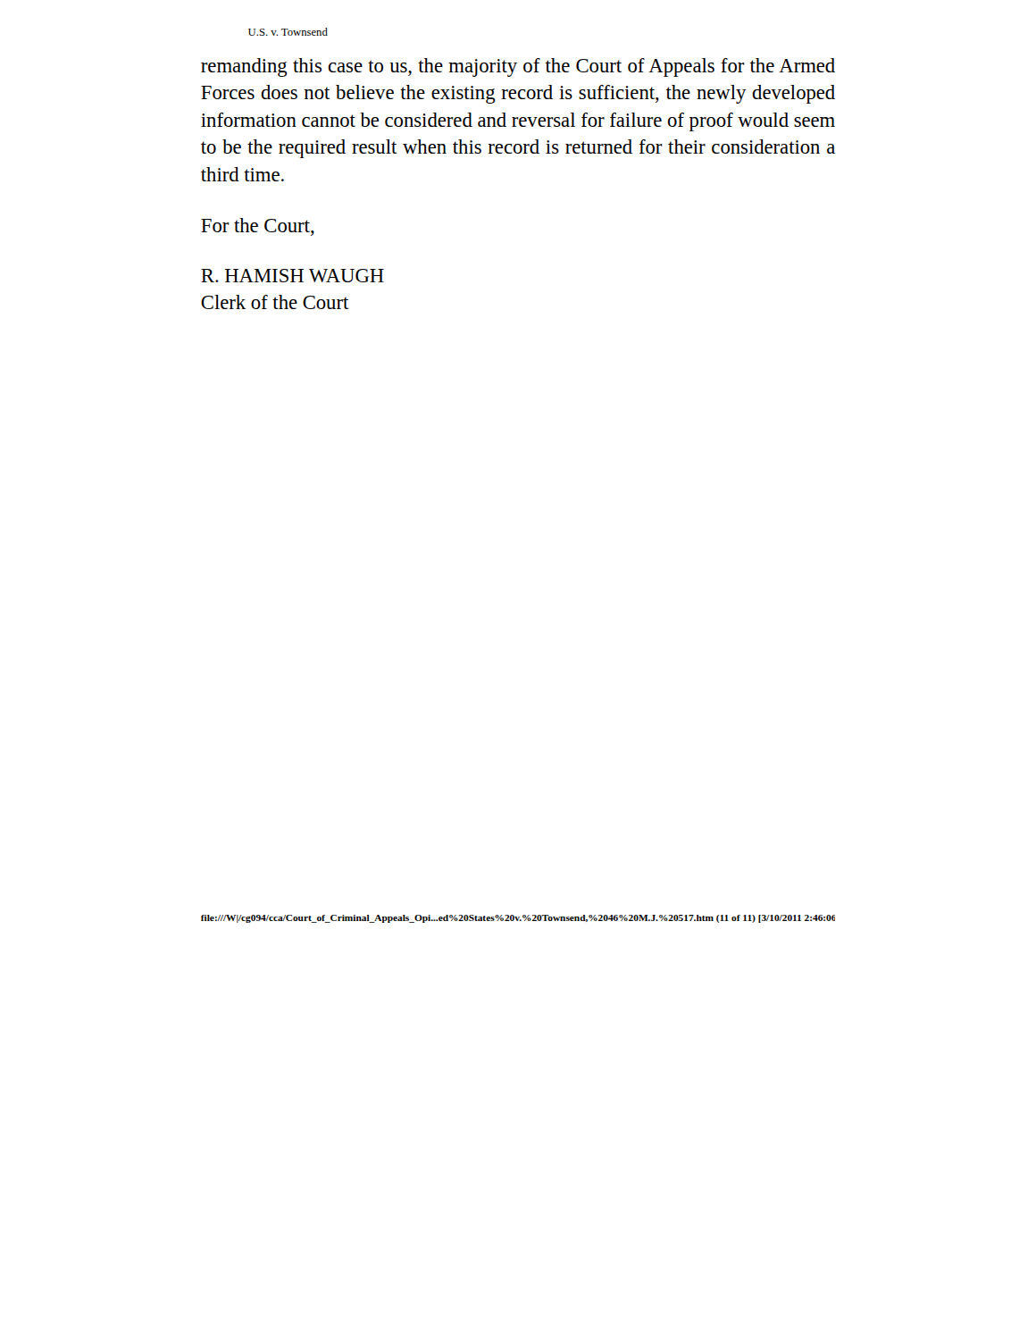U.S. v. Townsend
remanding this case to us, the majority of the Court of Appeals for the Armed Forces does not believe the existing record is sufficient, the newly developed information cannot be considered and reversal for failure of proof would seem to be the required result when this record is returned for their consideration a third time.
For the Court,
R. HAMISH WAUGH
Clerk of the Court
file:///W|/cg094/cca/Court_of_Criminal_Appeals_Opi...ed%20States%20v.%20Townsend,%2046%20M.J.%20517.htm (11 of 11) [3/10/2011 2:46:06 PM]